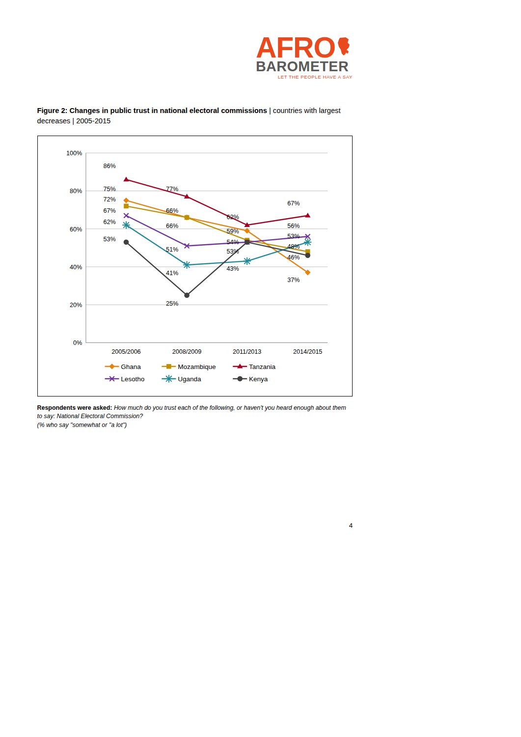AFRO
BAROMETER
LET THE PEOPLE HAVE A SAY
Figure 2: Changes in public trust in national electoral commissions | countries with largest decreases | 2005-2015
100% 80% 60% 40% 20% 0% 2005/2006 2008/2009 2011/2013 2014/2015 86% 75% 72% 67% 62% 53% 77% 66% 66% 51% 41% 25% 62% 59% 54% 53% 43% 67% 56% 53% 48% 46% 37% Ghana Mozambique Tanzania Lesotho Uganda Kenya
Respondents were asked: How much do you trust each of the following, or haven't you heard enough about them to say: National Electoral Commission?
(% who say "somewhat or "a lot")
4